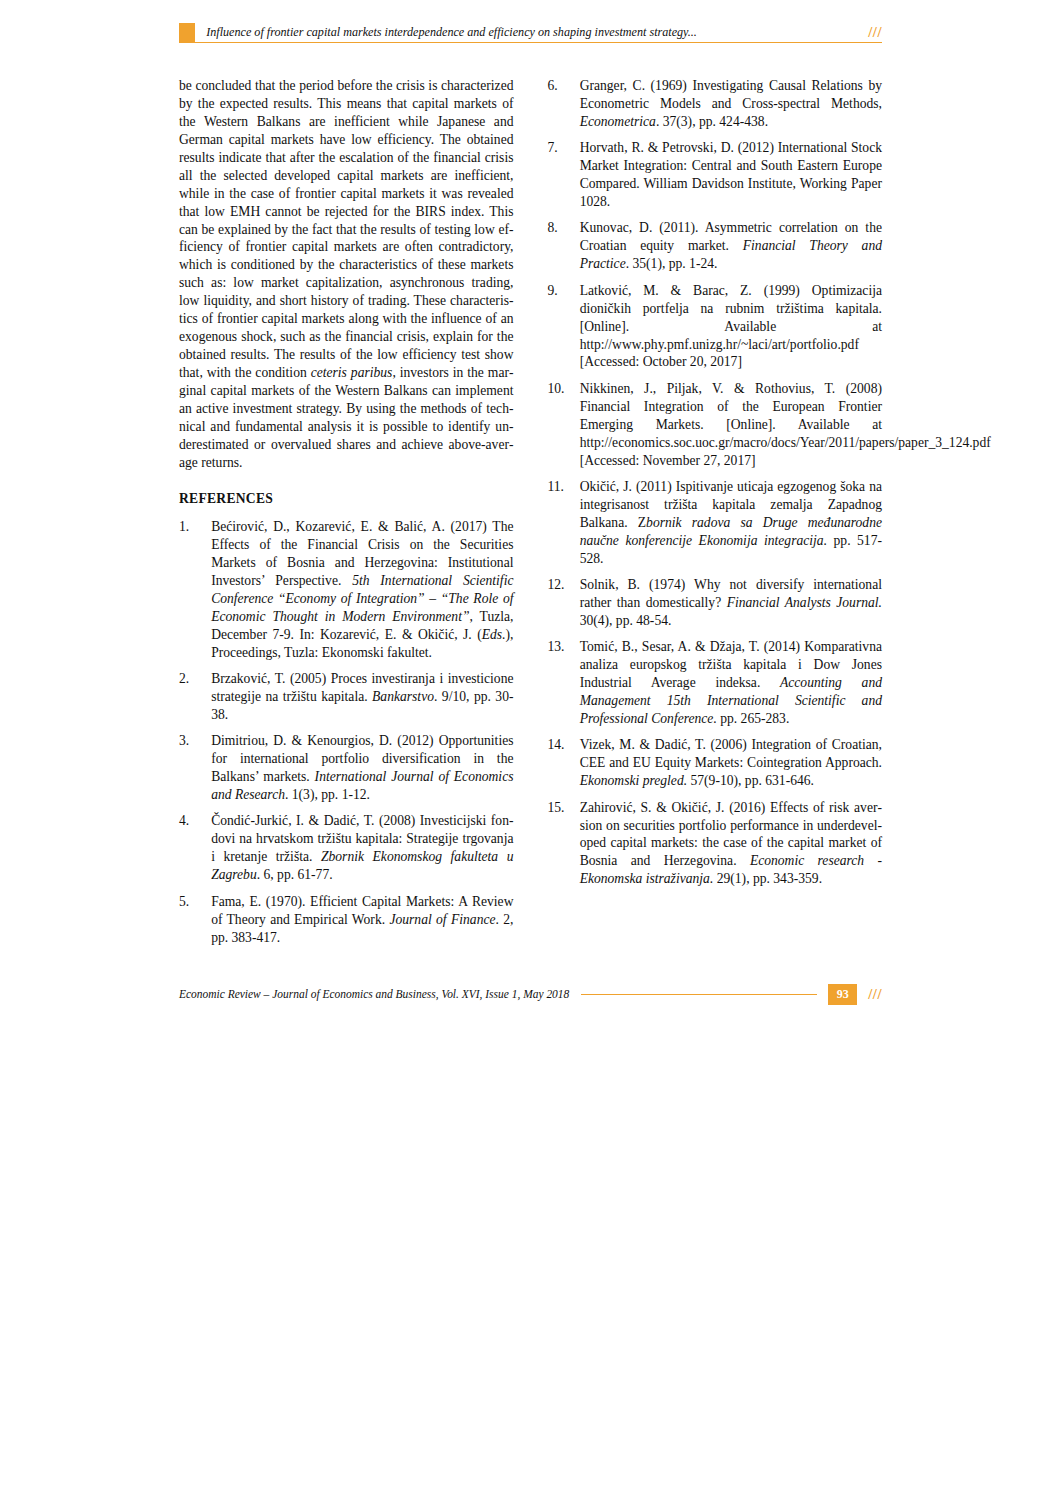Influence of frontier capital markets interdependence and efficiency on shaping investment strategy...
///
be concluded that the period before the crisis is characterized by the expected results. This means that capital markets of the Western Balkans are inefficient while Japanese and German capital markets have low efficiency. The obtained results indicate that after the escalation of the financial crisis all the selected developed capital markets are inefficient, while in the case of frontier capital markets it was revealed that low EMH cannot be rejected for the BIRS index. This can be explained by the fact that the results of testing low efficiency of frontier capital markets are often contradictory, which is conditioned by the characteristics of these markets such as: low market capitalization, asynchronous trading, low liquidity, and short history of trading. These characteristics of frontier capital markets along with the influence of an exogenous shock, such as the financial crisis, explain for the obtained results. The results of the low efficiency test show that, with the condition ceteris paribus, investors in the marginal capital markets of the Western Balkans can implement an active investment strategy. By using the methods of technical and fundamental analysis it is possible to identify underestimated or overvalued shares and achieve above-average returns.
REFERENCES
Bećirović, D., Kozarević, E. & Balić, A. (2017) The Effects of the Financial Crisis on the Securities Markets of Bosnia and Herzegovina: Institutional Investors’ Perspective. 5th International Scientific Conference “Economy of Integration” – “The Role of Economic Thought in Modern Environment”, Tuzla, December 7-9. In: Kozarević, E. & Okičić, J. (Eds.), Proceedings, Tuzla: Ekonomski fakultet.
Brzaković, T. (2005) Proces investiranja i investicione strategije na tržištu kapitala. Bankarstvo. 9/10, pp. 30-38.
Dimitriou, D. & Kenourgios, D. (2012) Opportunities for international portfolio diversification in the Balkans’ markets. International Journal of Economics and Research. 1(3), pp. 1-12.
Čondić-Jurkić, I. & Dadić, T. (2008) Investicijski fondovi na hrvatskom tržištu kapitala: Strategije trgovanja i kretanje tržišta. Zbornik Ekonomskog fakulteta u Zagrebu. 6, pp. 61-77.
Fama, E. (1970). Efficient Capital Markets: A Review of Theory and Empirical Work. Journal of Finance. 2, pp. 383-417.
Granger, C. (1969) Investigating Causal Relations by Econometric Models and Cross-spectral Methods, Econometrica. 37(3), pp. 424-438.
Horvath, R. & Petrovski, D. (2012) International Stock Market Integration: Central and South Eastern Europe Compared. William Davidson Institute, Working Paper 1028.
Kunovac, D. (2011). Asymmetric correlation on the Croatian equity market. Financial Theory and Practice. 35(1), pp. 1-24.
Latković, M. & Barac, Z. (1999) Optimizacija dioničkih portfelja na rubnim tržištima kapitala. [Online]. Available at http://www.phy.pmf.unizg.hr/~laci/art/portfolio.pdf [Accessed: October 20, 2017]
Nikkinen, J., Piljak, V. & Rothovius, T. (2008) Financial Integration of the European Frontier Emerging Markets. [Online]. Available at http://economics.soc.uoc.gr/macro/docs/Year/2011/papers/paper_3_124.pdf [Accessed: November 27, 2017]
Okičić, J. (2011) Ispitivanje uticaja egzogenog šoka na integrisanost tržišta kapitala zemalja Zapadnog Balkana. Zbornik radova sa Druge međunarodne naučne konferencije Ekonomija integracija. pp. 517-528.
Solnik, B. (1974) Why not diversify international rather than domestically? Financial Analysts Journal. 30(4), pp. 48-54.
Tomić, B., Sesar, A. & Džaja, T. (2014) Komparativna analiza europskog tržišta kapitala i Dow Jones Industrial Average indeksa. Accounting and Management 15th International Scientific and Professional Conference. pp. 265-283.
Vizek, M. & Dadić, T. (2006) Integration of Croatian, CEE and EU Equity Markets: Cointegration Approach. Ekonomski pregled. 57(9-10), pp. 631-646.
Zahirović, S. & Okičić, J. (2016) Effects of risk aversion on securities portfolio performance in underdeveloped capital markets: the case of the capital market of Bosnia and Herzegovina. Economic research - Ekonomska istraživanja. 29(1), pp. 343-359.
Economic Review – Journal of Economics and Business, Vol. XVI, Issue 1, May 2018
93
///